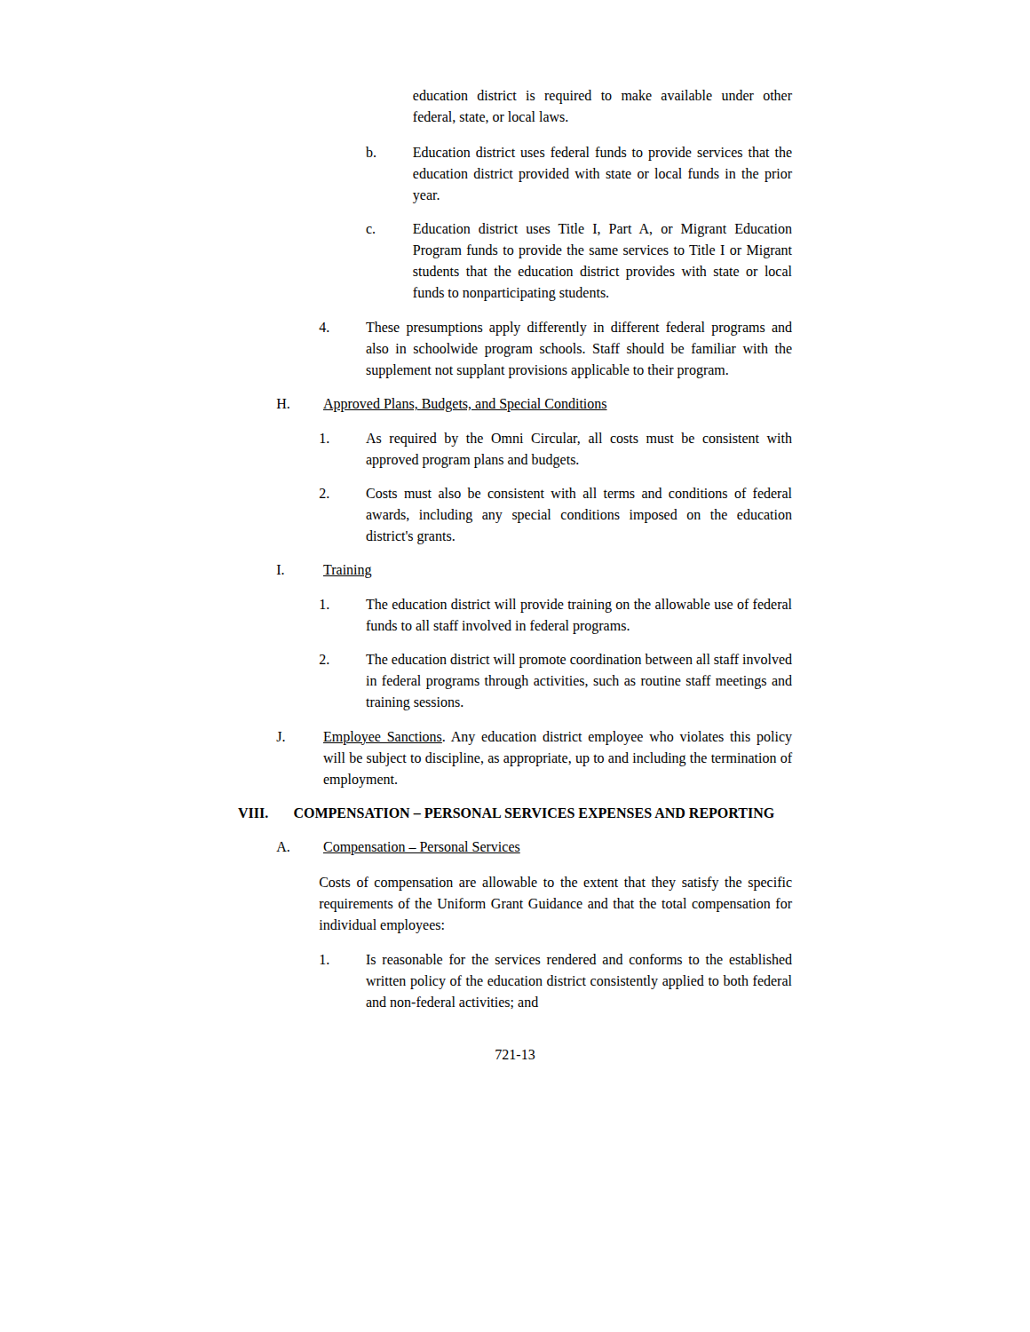education district is required to make available under other federal, state, or local laws.
b.
Education district uses federal funds to provide services that the education district provided with state or local funds in the prior year.
c.
Education district uses Title I, Part A, or Migrant Education Program funds to provide the same services to Title I or Migrant students that the education district provides with state or local funds to nonparticipating students.
4.
These presumptions apply differently in different federal programs and also in schoolwide program schools. Staff should be familiar with the supplement not supplant provisions applicable to their program.
H.
Approved Plans, Budgets, and Special Conditions
1.
As required by the Omni Circular, all costs must be consistent with approved program plans and budgets.
2.
Costs must also be consistent with all terms and conditions of federal awards, including any special conditions imposed on the education district's grants.
I.
Training
1.
The education district will provide training on the allowable use of federal funds to all staff involved in federal programs.
2.
The education district will promote coordination between all staff involved in federal programs through activities, such as routine staff meetings and training sessions.
J.
Employee Sanctions. Any education district employee who violates this policy will be subject to discipline, as appropriate, up to and including the termination of employment.
VIII.
COMPENSATION – PERSONAL SERVICES EXPENSES AND REPORTING
A.
Compensation – Personal Services
Costs of compensation are allowable to the extent that they satisfy the specific requirements of the Uniform Grant Guidance and that the total compensation for individual employees:
1.
Is reasonable for the services rendered and conforms to the established written policy of the education district consistently applied to both federal and non-federal activities; and
721-13